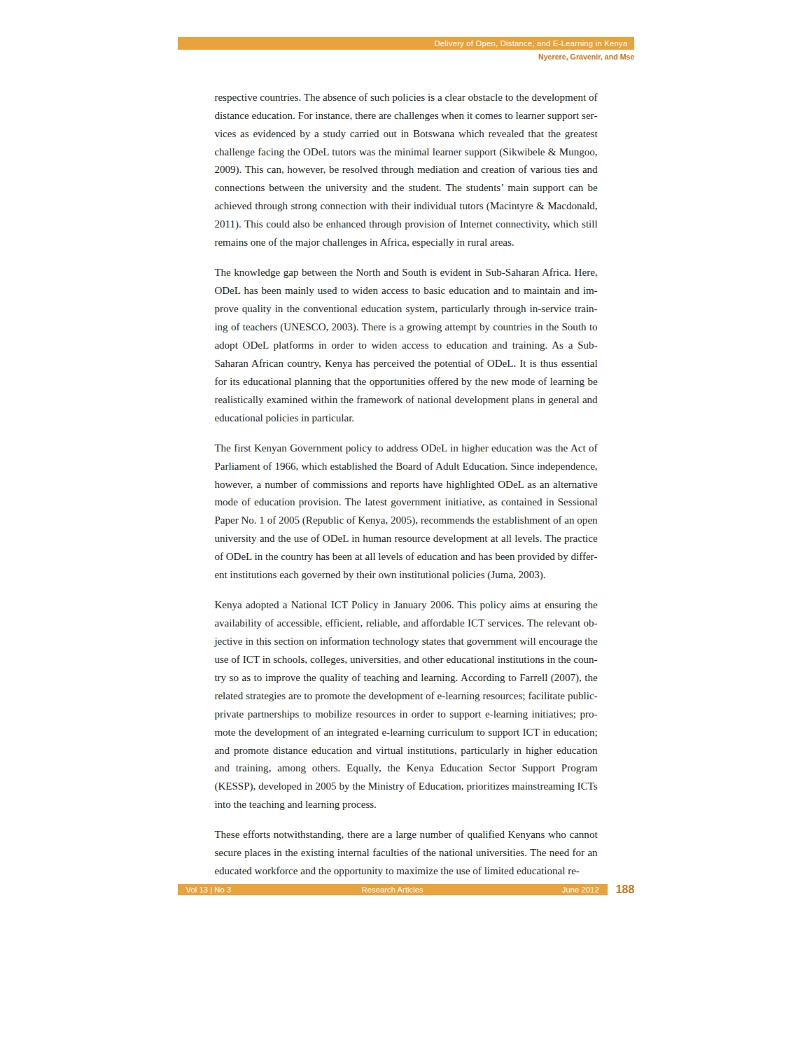Delivery of Open, Distance, and E-Learning in Kenya
Nyerere, Gravenir, and Mse
respective countries. The absence of such policies is a clear obstacle to the development of distance education. For instance, there are challenges when it comes to learner support services as evidenced by a study carried out in Botswana which revealed that the greatest challenge facing the ODeL tutors was the minimal learner support (Sikwibele & Mungoo, 2009). This can, however, be resolved through mediation and creation of various ties and connections between the university and the student. The students’ main support can be achieved through strong connection with their individual tutors (Macintyre & Macdonald, 2011). This could also be enhanced through provision of Internet connectivity, which still remains one of the major challenges in Africa, especially in rural areas.
The knowledge gap between the North and South is evident in Sub-Saharan Africa. Here, ODeL has been mainly used to widen access to basic education and to maintain and improve quality in the conventional education system, particularly through in-service training of teachers (UNESCO, 2003). There is a growing attempt by countries in the South to adopt ODeL platforms in order to widen access to education and training. As a Sub-Saharan African country, Kenya has perceived the potential of ODeL. It is thus essential for its educational planning that the opportunities offered by the new mode of learning be realistically examined within the framework of national development plans in general and educational policies in particular.
The first Kenyan Government policy to address ODeL in higher education was the Act of Parliament of 1966, which established the Board of Adult Education. Since independence, however, a number of commissions and reports have highlighted ODeL as an alternative mode of education provision. The latest government initiative, as contained in Sessional Paper No. 1 of 2005 (Republic of Kenya, 2005), recommends the establishment of an open university and the use of ODeL in human resource development at all levels. The practice of ODeL in the country has been at all levels of education and has been provided by different institutions each governed by their own institutional policies (Juma, 2003).
Kenya adopted a National ICT Policy in January 2006. This policy aims at ensuring the availability of accessible, efficient, reliable, and affordable ICT services. The relevant objective in this section on information technology states that government will encourage the use of ICT in schools, colleges, universities, and other educational institutions in the country so as to improve the quality of teaching and learning. According to Farrell (2007), the related strategies are to promote the development of e-learning resources; facilitate public-private partnerships to mobilize resources in order to support e-learning initiatives; promote the development of an integrated e-learning curriculum to support ICT in education; and promote distance education and virtual institutions, particularly in higher education and training, among others. Equally, the Kenya Education Sector Support Program (KESSP), developed in 2005 by the Ministry of Education, prioritizes mainstreaming ICTs into the teaching and learning process.
These efforts notwithstanding, there are a large number of qualified Kenyans who cannot secure places in the existing internal faculties of the national universities. The need for an educated workforce and the opportunity to maximize the use of limited educational re-
Vol 13 | No 3 Research Articles June 2012
188